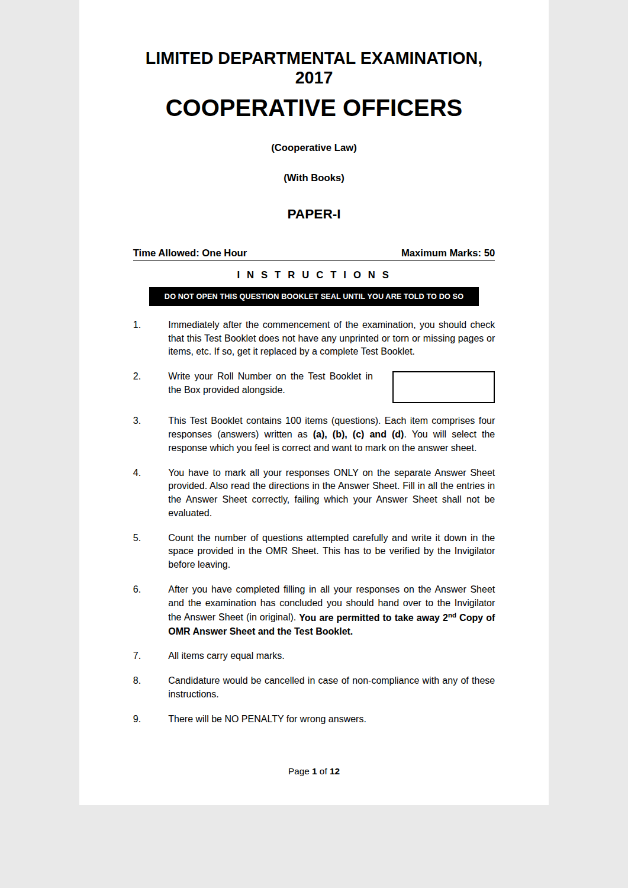LIMITED DEPARTMENTAL EXAMINATION, 2017
COOPERATIVE OFFICERS
(Cooperative Law)
(With Books)
PAPER-I
Time Allowed: One Hour Maximum Marks: 50
I N S T R U C T I O N S
DO NOT OPEN THIS QUESTION BOOKLET SEAL UNTIL YOU ARE TOLD TO DO SO
Immediately after the commencement of the examination, you should check that this Test Booklet does not have any unprinted or torn or missing pages or items, etc. If so, get it replaced by a complete Test Booklet.
Write your Roll Number on the Test Booklet in the Box provided alongside.
This Test Booklet contains 100 items (questions). Each item comprises four responses (answers) written as (a), (b), (c) and (d). You will select the response which you feel is correct and want to mark on the answer sheet.
You have to mark all your responses ONLY on the separate Answer Sheet provided. Also read the directions in the Answer Sheet. Fill in all the entries in the Answer Sheet correctly, failing which your Answer Sheet shall not be evaluated.
Count the number of questions attempted carefully and write it down in the space provided in the OMR Sheet. This has to be verified by the Invigilator before leaving.
After you have completed filling in all your responses on the Answer Sheet and the examination has concluded you should hand over to the Invigilator the Answer Sheet (in original). You are permitted to take away 2nd Copy of OMR Answer Sheet and the Test Booklet.
All items carry equal marks.
Candidature would be cancelled in case of non-compliance with any of these instructions.
There will be NO PENALTY for wrong answers.
Page 1 of 12